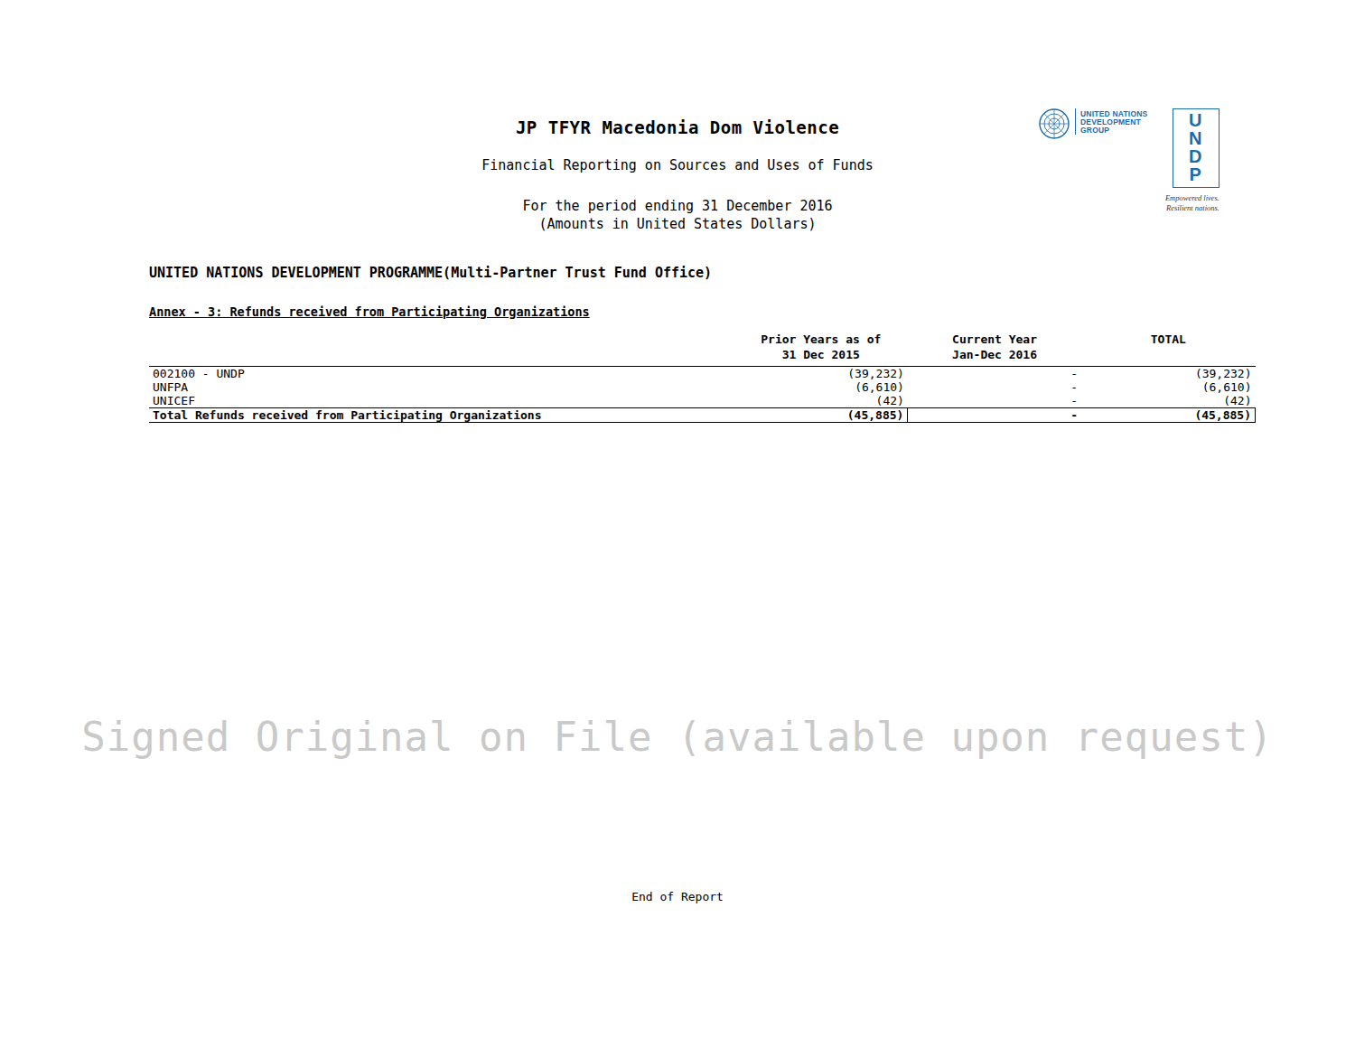UNITED NATIONS
DEVELOPMENT GROUP
U N
D P
Empowered lives.
Resilient nations.
JP TFYR Macedonia Dom Violence
Financial Reporting on Sources and Uses of Funds
For the period ending 31 December 2016
(Amounts in United States Dollars)
UNITED NATIONS DEVELOPMENT PROGRAMME(Multi-Partner Trust Fund Office)
Annex - 3: Refunds received from Participating Organizations
| | Prior Years as of 31 Dec 2015 | Current Year Jan-Dec 2016 | TOTAL |
| --- | --- | --- | --- |
| 002100 - UNDP | (39,232) | - | (39,232) |
| UNFPA | (6,610) | - | (6,610) |
| UNICEF | (42) | - | (42) |
| Total Refunds received from Participating Organizations | (45,885) | - | (45,885) |
Signed Original on File (available upon request)
End of Report